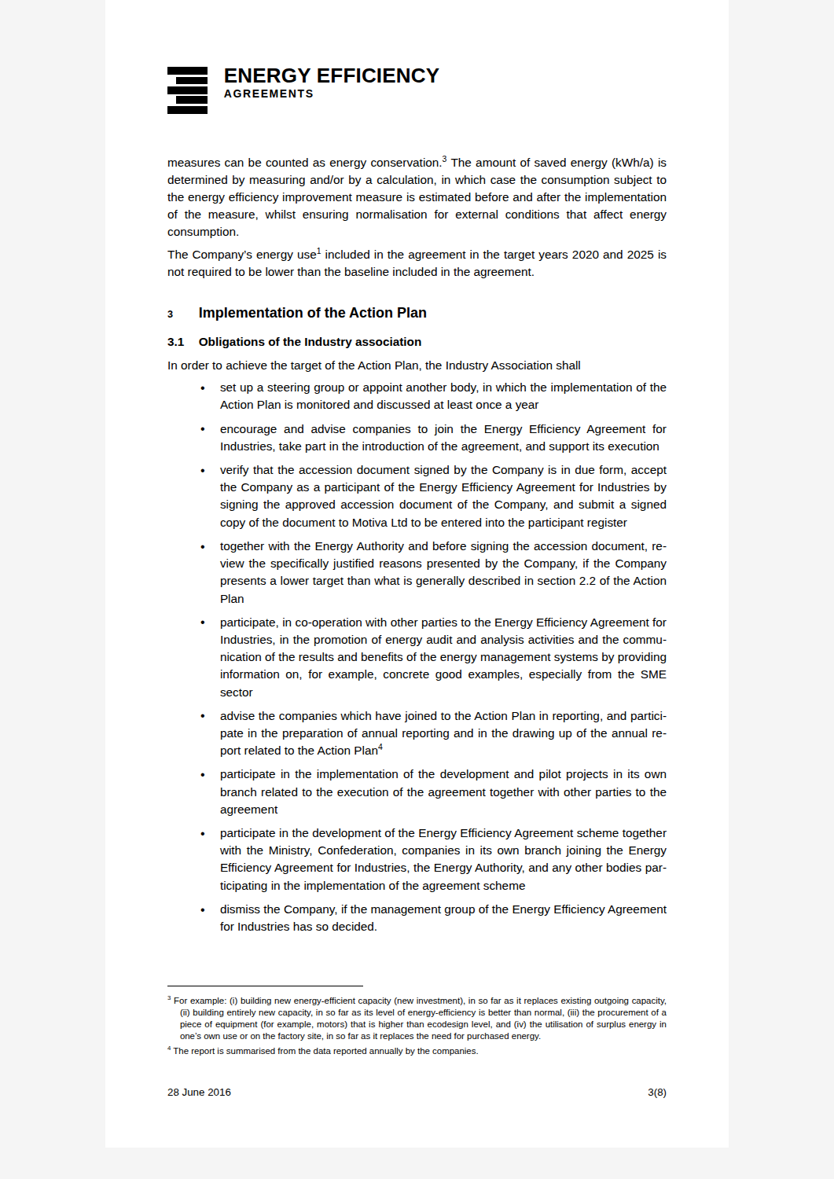ENERGY EFFICIENCY
AGREEMENTS
measures can be counted as energy conservation.3 The amount of saved energy (kWh/a) is determined by measuring and/or by a calculation, in which case the consumption subject to the energy efficiency improvement measure is estimated before and after the implementation of the measure, whilst ensuring normalisation for external conditions that affect energy consumption.
The Company’s energy use1 included in the agreement in the target years 2020 and 2025 is not required to be lower than the baseline included in the agreement.
3 Implementation of the Action Plan
3.1 Obligations of the Industry association
In order to achieve the target of the Action Plan, the Industry Association shall
set up a steering group or appoint another body, in which the implementation of the Action Plan is monitored and discussed at least once a year
encourage and advise companies to join the Energy Efficiency Agreement for Industries, take part in the introduction of the agreement, and support its execution
verify that the accession document signed by the Company is in due form, accept the Company as a participant of the Energy Efficiency Agreement for Industries by signing the approved accession document of the Company, and submit a signed copy of the document to Motiva Ltd to be entered into the participant register
together with the Energy Authority and before signing the accession document, review the specifically justified reasons presented by the Company, if the Company presents a lower target than what is generally described in section 2.2 of the Action Plan
participate, in co-operation with other parties to the Energy Efficiency Agreement for Industries, in the promotion of energy audit and analysis activities and the communication of the results and benefits of the energy management systems by providing information on, for example, concrete good examples, especially from the SME sector
advise the companies which have joined to the Action Plan in reporting, and participate in the preparation of annual reporting and in the drawing up of the annual report related to the Action Plan4
participate in the implementation of the development and pilot projects in its own branch related to the execution of the agreement together with other parties to the agreement
participate in the development of the Energy Efficiency Agreement scheme together with the Ministry, Confederation, companies in its own branch joining the Energy Efficiency Agreement for Industries, the Energy Authority, and any other bodies participating in the implementation of the agreement scheme
dismiss the Company, if the management group of the Energy Efficiency Agreement for Industries has so decided.
3 For example: (i) building new energy-efficient capacity (new investment), in so far as it replaces existing outgoing capacity, (ii) building entirely new capacity, in so far as its level of energy-efficiency is better than normal, (iii) the procurement of a piece of equipment (for example, motors) that is higher than ecodesign level, and (iv) the utilisation of surplus energy in one’s own use or on the factory site, in so far as it replaces the need for purchased energy.
4 The report is summarised from the data reported annually by the companies.
28 June 2016 3(8)